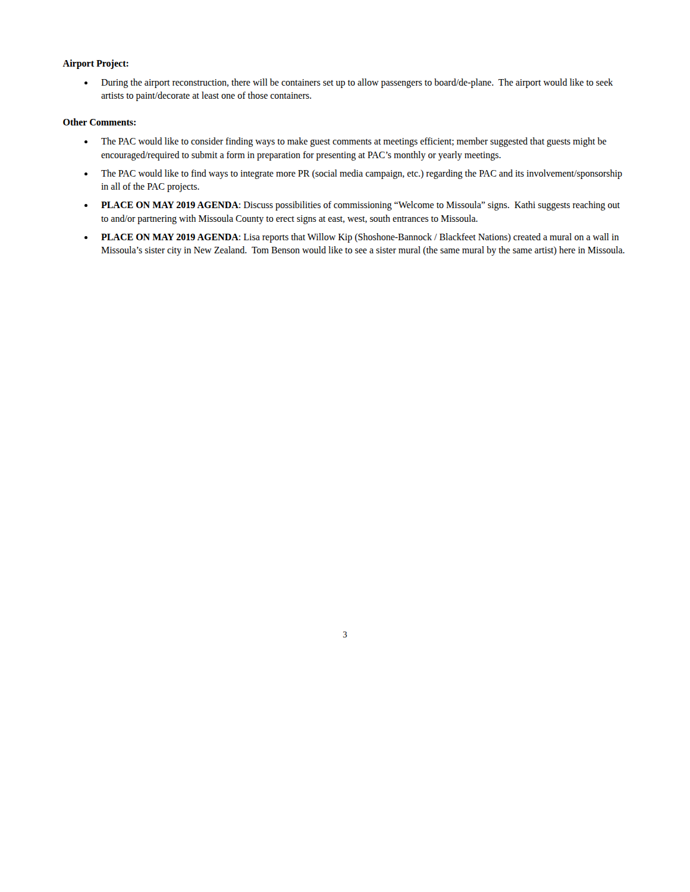Airport Project:
During the airport reconstruction, there will be containers set up to allow passengers to board/de-plane. The airport would like to seek artists to paint/decorate at least one of those containers.
Other Comments:
The PAC would like to consider finding ways to make guest comments at meetings efficient; member suggested that guests might be encouraged/required to submit a form in preparation for presenting at PAC’s monthly or yearly meetings.
The PAC would like to find ways to integrate more PR (social media campaign, etc.) regarding the PAC and its involvement/sponsorship in all of the PAC projects.
PLACE ON MAY 2019 AGENDA: Discuss possibilities of commissioning “Welcome to Missoula” signs. Kathi suggests reaching out to and/or partnering with Missoula County to erect signs at east, west, south entrances to Missoula.
PLACE ON MAY 2019 AGENDA: Lisa reports that Willow Kip (Shoshone-Bannock / Blackfeet Nations) created a mural on a wall in Missoula’s sister city in New Zealand. Tom Benson would like to see a sister mural (the same mural by the same artist) here in Missoula.
3